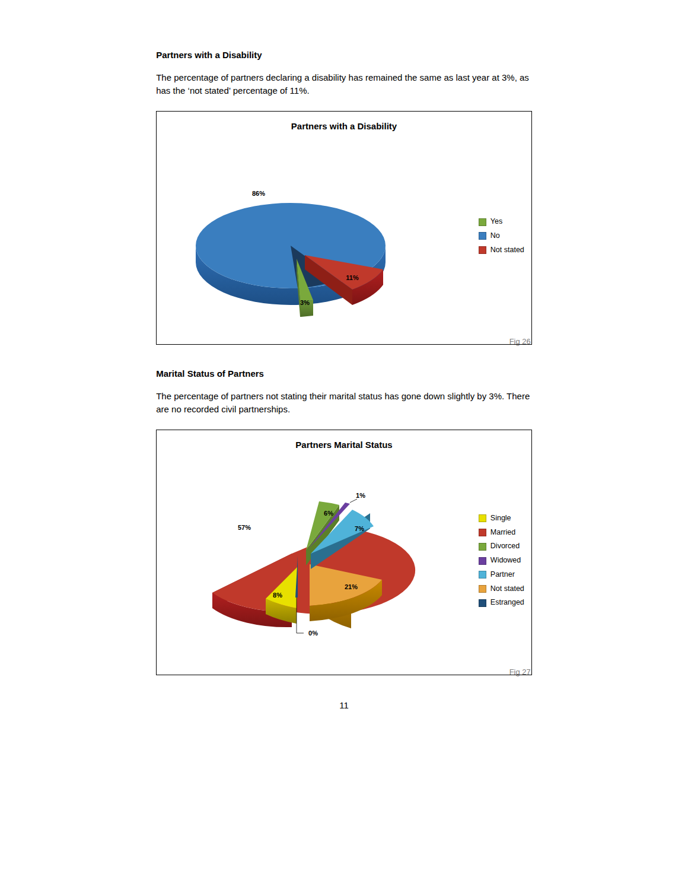Partners with a Disability
The percentage of partners declaring a disability has remained the same as last year at 3%, as has the ‘not stated’ percentage of 11%.
Partners with a Disability
11% 3% 86%
Yes
No
Not stated
Fig 26
Marital Status of Partners
The percentage of partners not stating their marital status has gone down slightly by 3%. There are no recorded civil partnerships.
Partners Marital Status
57% 21% 8% 6% 1% 7% 0%
Single
Married
Divorced
Widowed
Partner
Not stated
Estranged
Fig 27
11